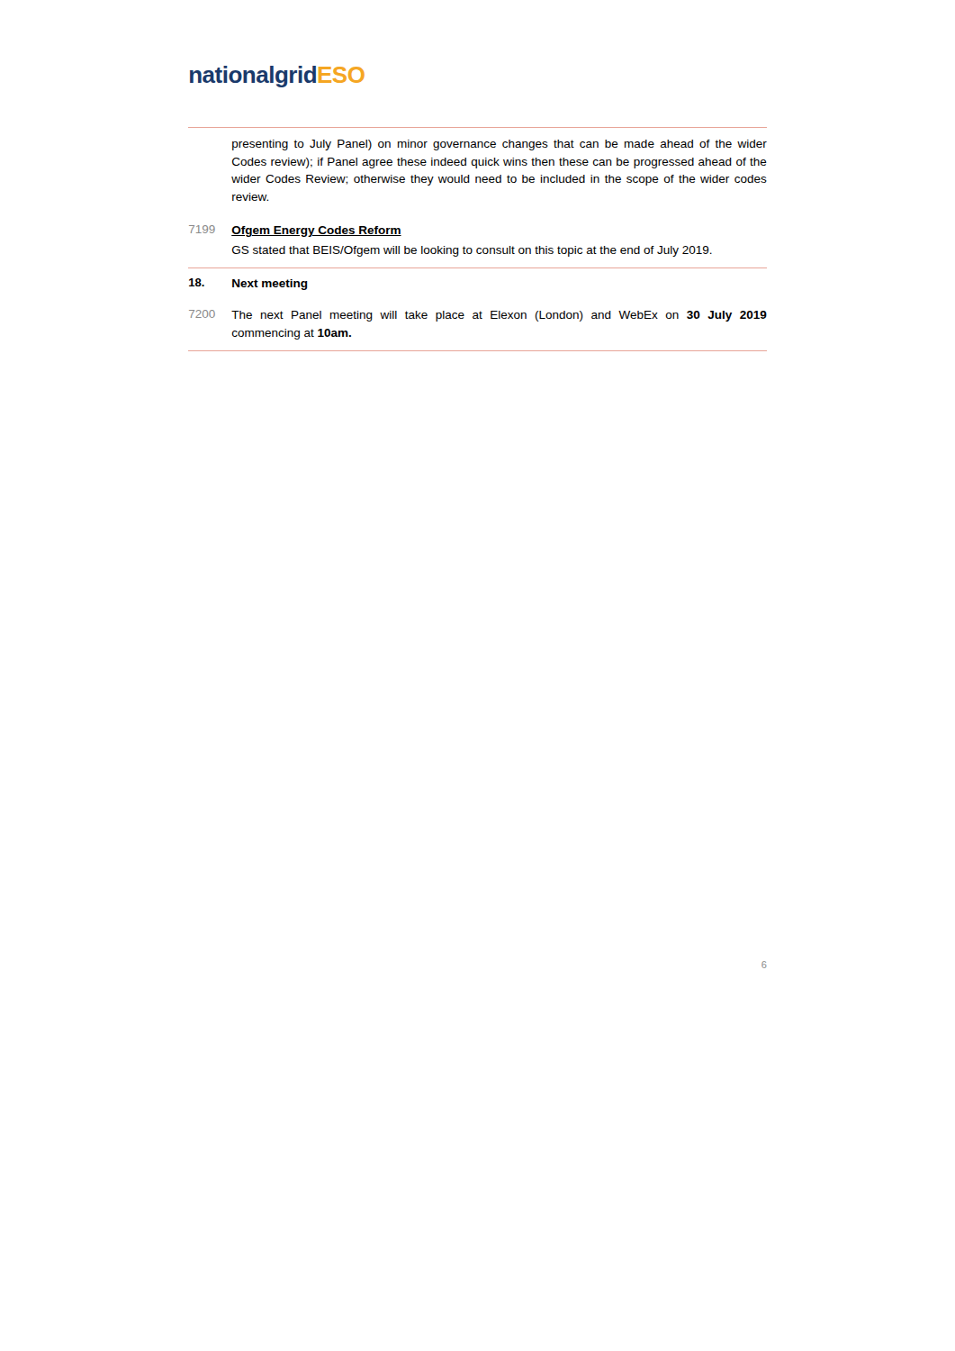national grid ESO
presenting to July Panel) on minor governance changes that can be made ahead of the wider Codes review); if Panel agree these indeed quick wins then these can be progressed ahead of the wider Codes Review; otherwise they would need to be included in the scope of the wider codes review.
7199
Ofgem Energy Codes Reform
GS stated that BEIS/Ofgem will be looking to consult on this topic at the end of July 2019.
18.
Next meeting
7200
The next Panel meeting will take place at Elexon (London) and WebEx on 30 July 2019 commencing at 10am.
6